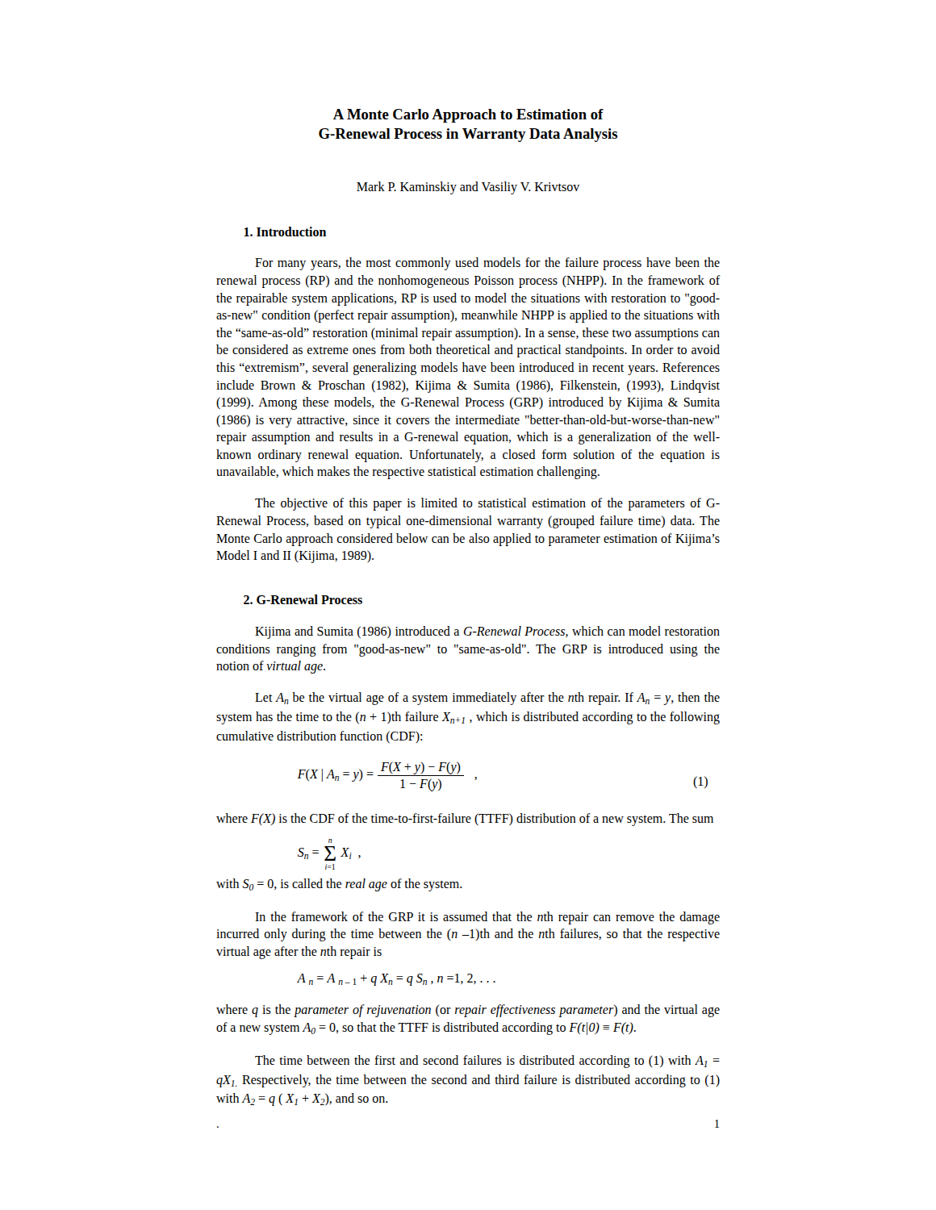A Monte Carlo Approach to Estimation of
G-Renewal Process in Warranty Data Analysis
Mark P. Kaminskiy and Vasiliy V. Krivtsov
1. Introduction
For many years, the most commonly used models for the failure process have been the renewal process (RP) and the nonhomogeneous Poisson process (NHPP). In the framework of the repairable system applications, RP is used to model the situations with restoration to "good-as-new" condition (perfect repair assumption), meanwhile NHPP is applied to the situations with the “same-as-old” restoration (minimal repair assumption). In a sense, these two assumptions can be considered as extreme ones from both theoretical and practical standpoints. In order to avoid this “extremism”, several generalizing models have been introduced in recent years. References include Brown & Proschan (1982), Kijima & Sumita (1986), Filkenstein, (1993), Lindqvist (1999). Among these models, the G-Renewal Process (GRP) introduced by Kijima & Sumita (1986) is very attractive, since it covers the intermediate "better-than-old-but-worse-than-new" repair assumption and results in a G-renewal equation, which is a generalization of the well-known ordinary renewal equation. Unfortunately, a closed form solution of the equation is unavailable, which makes the respective statistical estimation challenging.
The objective of this paper is limited to statistical estimation of the parameters of G-Renewal Process, based on typical one-dimensional warranty (grouped failure time) data. The Monte Carlo approach considered below can be also applied to parameter estimation of Kijima’s Model I and II (Kijima, 1989).
2. G-Renewal Process
Kijima and Sumita (1986) introduced a G-Renewal Process, which can model restoration conditions ranging from "good-as-new" to "same-as-old". The GRP is introduced using the notion of virtual age.
Let An be the virtual age of a system immediately after the nth repair. If An = y, then the system has the time to the (n + 1)th failure Xn+1 , which is distributed according to the following cumulative distribution function (CDF):
F(X | An = y) = F(X + y) − F(y) 1 − F(y) , (1)
where F(X) is the CDF of the time-to-first-failure (TTFF) distribution of a new system. The sum
Sn = nΣi=1 Xi ,
with S0 = 0, is called the real age of the system.
In the framework of the GRP it is assumed that the nth repair can remove the damage incurred only during the time between the (n –1)th and the nth failures, so that the respective virtual age after the nth repair is
A n = A n – 1 + q Xn = q Sn , n =1, 2, . . .
where q is the parameter of rejuvenation (or repair effectiveness parameter) and the virtual age of a new system A0 = 0, so that the TTFF is distributed according to F(t|0) ≡ F(t).
The time between the first and second failures is distributed according to (1) with A1 = qX1. Respectively, the time between the second and third failure is distributed according to (1) with A2 = q ( X1 + X2), and so on.
. 1